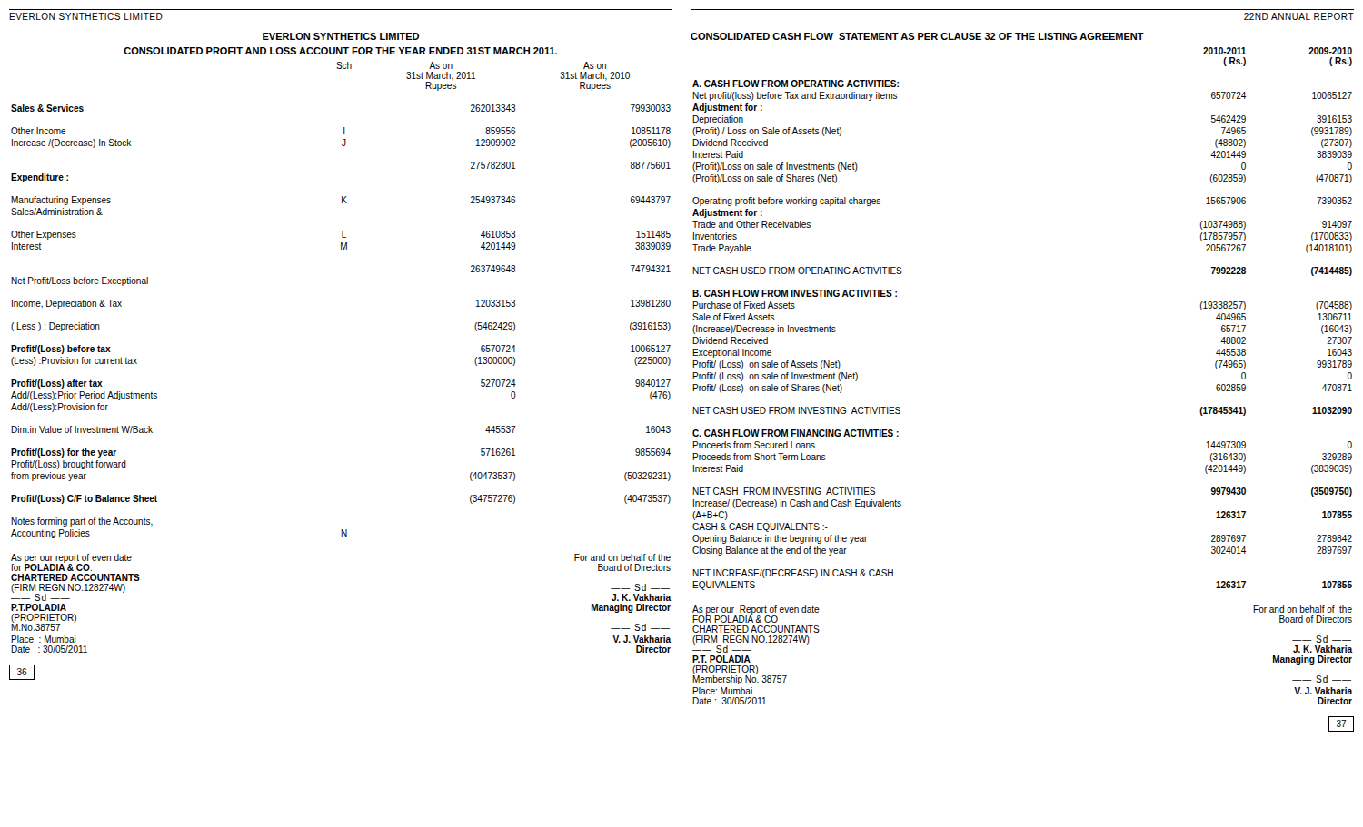EVERLON SYNTHETICS LIMITED
EVERLON SYNTHETICS LIMITED
CONSOLIDATED PROFIT AND LOSS ACCOUNT FOR THE YEAR ENDED 31ST MARCH 2011.
| | Sch | As on 31st March, 2011 Rupees | As on 31st March, 2010 Rupees |
| Sales & Services | | 262013343 | 79930033 |
| Other Income | I | 859556 | 10851178 |
| Increase /(Decrease) In Stock | J | 12909902 | (2005610) |
| | | 275782801 | 88775601 |
| Expenditure : | | | |
| Manufacturing Expenses | K | 254937346 | 69443797 |
| Sales/Administration & | | | |
| Other Expenses | L | 4610853 | 1511485 |
| Interest | M | 4201449 | 3839039 |
| | | 263749648 | 74794321 |
| Net Profit/Loss before Exceptional | | | |
| Income, Depreciation & Tax | | 12033153 | 13981280 |
| ( Less ) : Depreciation | | (5462429) | (3916153) |
| Profit/(Loss) before tax | | 6570724 | 10065127 |
| (Less) :Provision for current tax | | (1300000) | (225000) |
| Profit/(Loss) after tax | | 5270724 | 9840127 |
| Add/(Less):Prior Period Adjustments | | 0 | (476) |
| Add/(Less):Provision for | | | |
| Dim.in Value of Investment W/Back | | 445537 | 16043 |
| Profit/(Loss) for the year | | 5716261 | 9855694 |
| Profit/(Loss) brought forward | | | |
| from previous year | | (40473537) | (50329231) |
| Profit/(Loss) C/F to Balance Sheet | | (34757276) | (40473537) |
| Notes forming part of the Accounts, | | | |
| Accounting Policies | N | | |
| As per our report of even date for POLADIA & CO . CHARTERED ACCOUNTANTS (FIRM REGN NO.128274W) —— Sd —— P.T.POLADIA (PROPRIETOR) M.No.38757 | For and on behalf of the Board of Directors —— Sd —— J. K. Vakharia Managing Director —— Sd —— |
| Place : Mumbai Date : 30/05/2011 | V. J. Vakharia Director |
36
22ND ANNUAL REPORT
CONSOLIDATED CASH FLOW STATEMENT AS PER CLAUSE 32 OF THE LISTING AGREEMENT
| | 2010-2011 ( Rs.) | 2009-2010 ( Rs.) |
| A. CASH FLOW FROM OPERATING ACTIVITIES: | | |
| Net profit/(loss) before Tax and Extraordinary items | 6570724 | 10065127 |
| Adjustment for : | | |
| Depreciation | 5462429 | 3916153 |
| (Profit) / Loss on Sale of Assets (Net) | 74965 | (9931789) |
| Dividend Received | (48802) | (27307) |
| Interest Paid | 4201449 | 3839039 |
| (Profit)/Loss on sale of Investments (Net) | 0 | 0 |
| (Profit)/Loss on sale of Shares (Net) | (602859) | (470871) |
| Operating profit before working capital charges | 15657906 | 7390352 |
| Adjustment for : | | |
| Trade and Other Receivables | (10374988) | 914097 |
| Inventories | (17857957) | (1700833) |
| Trade Payable | 20567267 | (14018101) |
| NET CASH USED FROM OPERATING ACTIVITIES | 7992228 | (7414485) |
| B. CASH FLOW FROM INVESTING ACTIVITIES : | | |
| Purchase of Fixed Assets | (19338257) | (704588) |
| Sale of Fixed Assets | 404965 | 1306711 |
| (Increase)/Decrease in Investments | 65717 | (16043) |
| Dividend Received | 48802 | 27307 |
| Exceptional Income | 445538 | 16043 |
| Profit/ (Loss) on sale of Assets (Net) | (74965) | 9931789 |
| Profit/ (Loss) on sale of Investment (Net) | 0 | 0 |
| Profit/ (Loss) on sale of Shares (Net) | 602859 | 470871 |
| NET CASH USED FROM INVESTING ACTIVITIES | (17845341) | 11032090 |
| C. CASH FLOW FROM FINANCING ACTIVITIES : | | |
| Proceeds from Secured Loans | 14497309 | 0 |
| Proceeds from Short Term Loans | (316430) | 329289 |
| Interest Paid | (4201449) | (3839039) |
| NET CASH FROM INVESTING ACTIVITIES | 9979430 | (3509750) |
| Increase/ (Decrease) in Cash and Cash Equivalents | | |
| (A+B+C) | 126317 | 107855 |
| CASH & CASH EQUIVALENTS :- | | |
| Opening Balance in the begning of the year | 2897697 | 2789842 |
| Closing Balance at the end of the year | 3024014 | 2897697 |
| NET INCREASE/(DECREASE) IN CASH & CASH | | |
| EQUIVALENTS | 126317 | 107855 |
| As per our Report of even date FOR POLADIA & CO CHARTERED ACCOUNTANTS (FIRM REGN NO.128274W) —— Sd —— P.T. POLADIA (PROPRIETOR) Membership No. 38757 | For and on behalf of the Board of Directors —— Sd —— J. K. Vakharia Managing Director —— Sd —— |
| Place: Mumbai Date : 30/05/2011 | V. J. Vakharia Director |
37